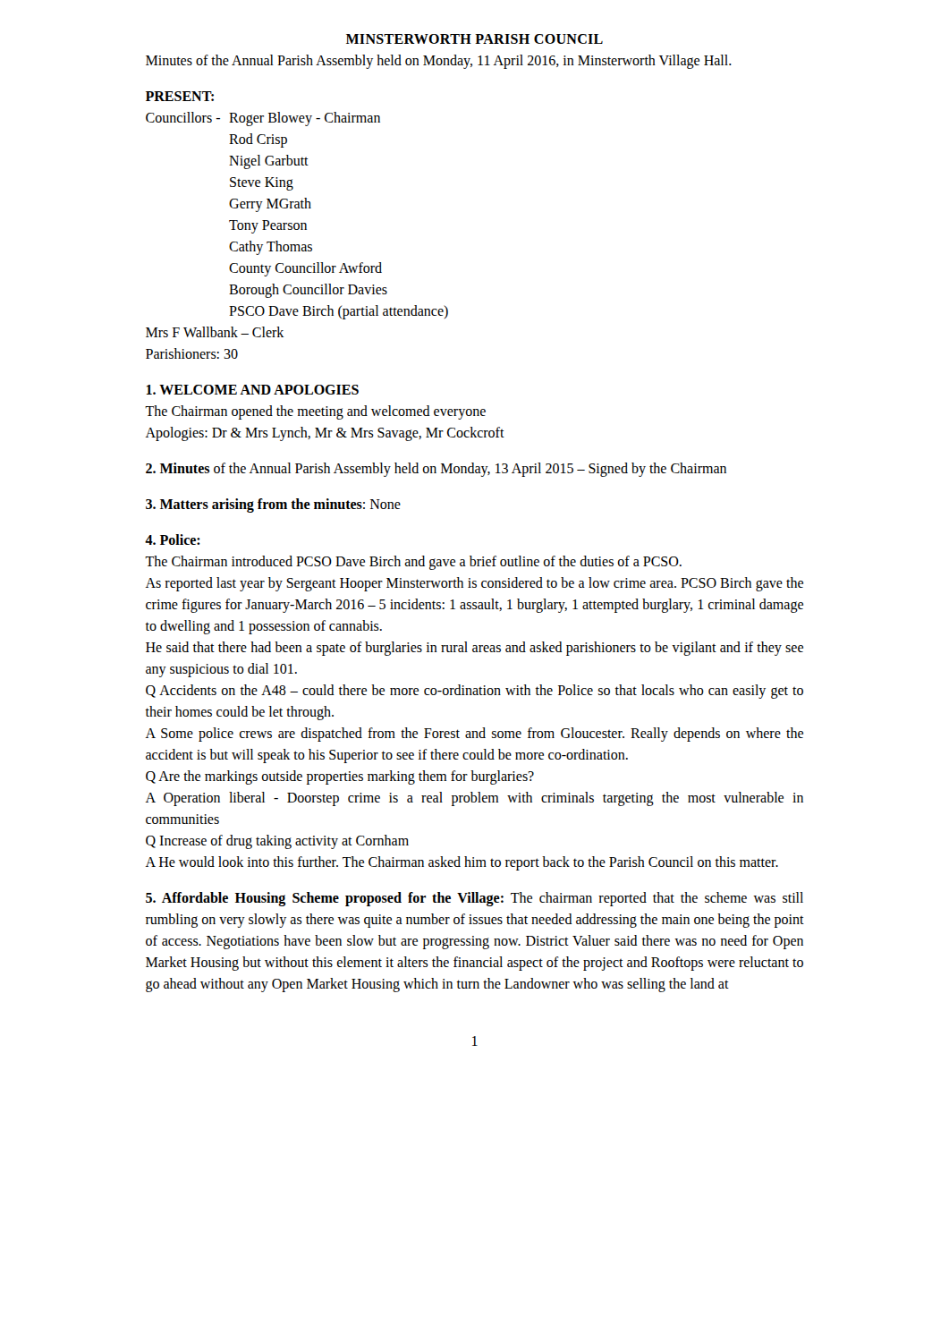MINSTERWORTH PARISH COUNCIL
Minutes of the Annual Parish Assembly held on Monday, 11 April 2016, in Minsterworth Village Hall.
PRESENT:
| Councillors - | Roger Blowey - Chairman |
| | Rod Crisp |
| | Nigel Garbutt |
| | Steve King |
| | Gerry MGrath |
| | Tony Pearson |
| | Cathy Thomas |
| | County Councillor Awford |
| | Borough Councillor Davies |
| | PSCO Dave Birch (partial attendance) |
Mrs F Wallbank – Clerk
Parishioners: 30
1. WELCOME AND APOLOGIES
The Chairman opened the meeting and welcomed everyone
Apologies: Dr & Mrs Lynch, Mr & Mrs Savage, Mr Cockcroft
2. Minutes of the Annual Parish Assembly held on Monday, 13 April 2015 – Signed by the Chairman
3. Matters arising from the minutes: None
4. Police:
The Chairman introduced PCSO Dave Birch and gave a brief outline of the duties of a PCSO.
As reported last year by Sergeant Hooper Minsterworth is considered to be a low crime area. PCSO Birch gave the crime figures for January-March 2016 – 5 incidents: 1 assault, 1 burglary, 1 attempted burglary, 1 criminal damage to dwelling and 1 possession of cannabis.
He said that there had been a spate of burglaries in rural areas and asked parishioners to be vigilant and if they see any suspicious to dial 101.
Q Accidents on the A48 – could there be more co-ordination with the Police so that locals who can easily get to their homes could be let through.
A Some police crews are dispatched from the Forest and some from Gloucester. Really depends on where the accident is but will speak to his Superior to see if there could be more co-ordination.
Q Are the markings outside properties marking them for burglaries?
A Operation liberal - Doorstep crime is a real problem with criminals targeting the most vulnerable in communities
Q Increase of drug taking activity at Cornham
A He would look into this further. The Chairman asked him to report back to the Parish Council on this matter.
5. Affordable Housing Scheme proposed for the Village: The chairman reported that the scheme was still rumbling on very slowly as there was quite a number of issues that needed addressing the main one being the point of access. Negotiations have been slow but are progressing now. District Valuer said there was no need for Open Market Housing but without this element it alters the financial aspect of the project and Rooftops were reluctant to go ahead without any Open Market Housing which in turn the Landowner who was selling the land at
1